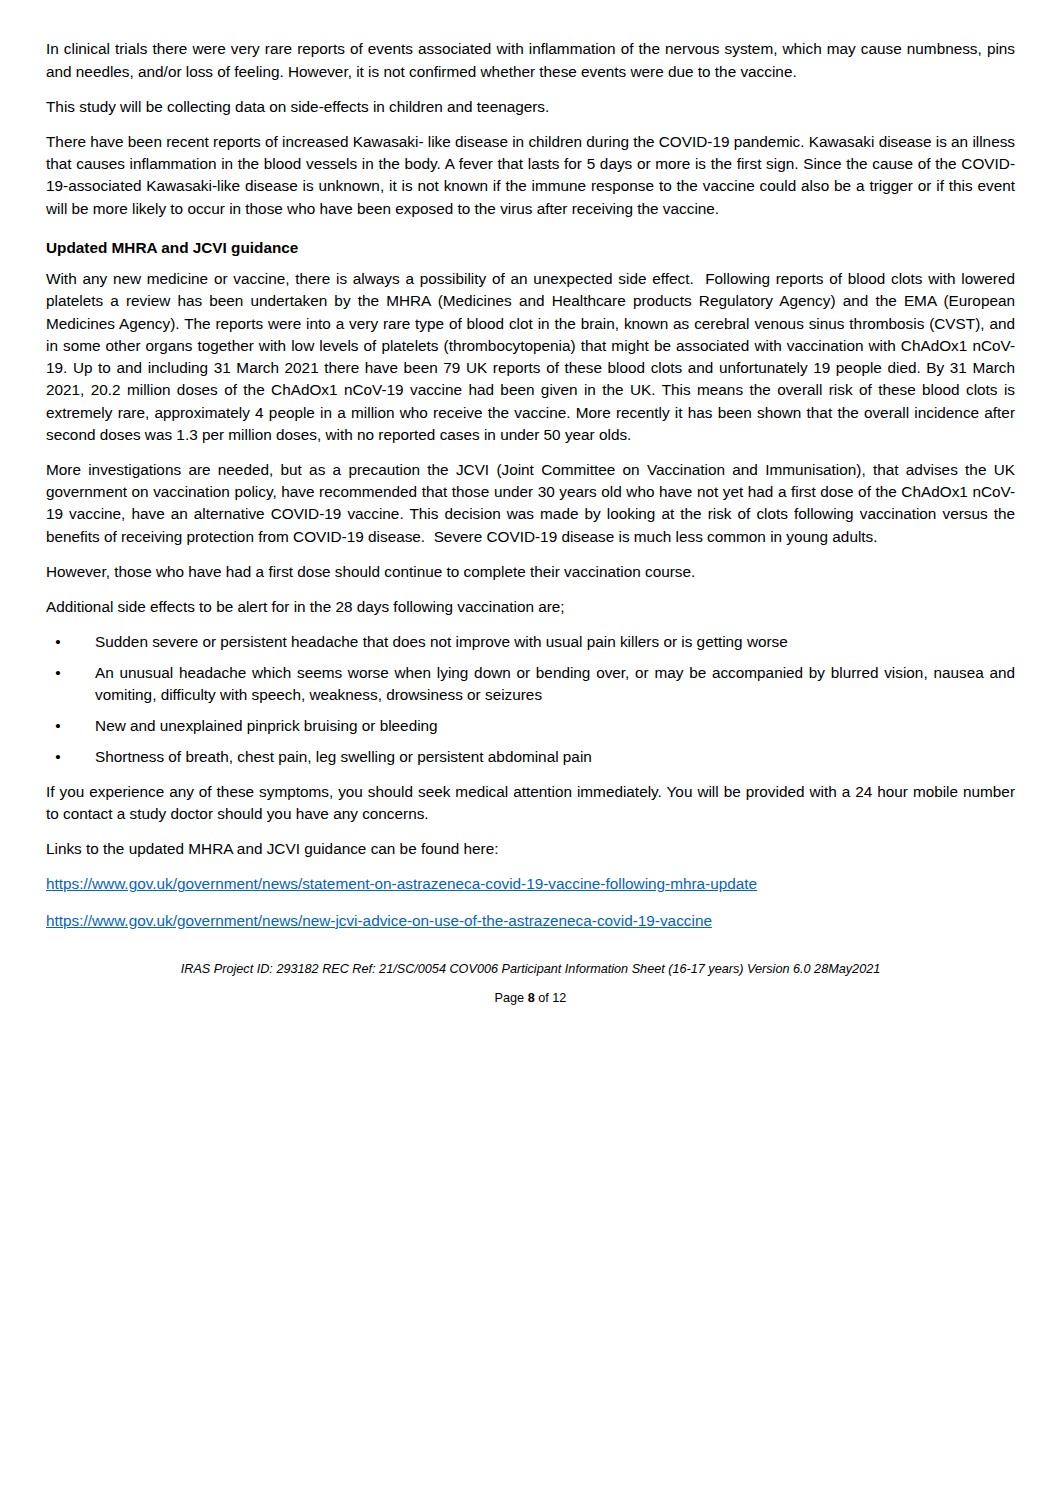In clinical trials there were very rare reports of events associated with inflammation of the nervous system, which may cause numbness, pins and needles, and/or loss of feeling. However, it is not confirmed whether these events were due to the vaccine.
This study will be collecting data on side-effects in children and teenagers.
There have been recent reports of increased Kawasaki- like disease in children during the COVID-19 pandemic. Kawasaki disease is an illness that causes inflammation in the blood vessels in the body. A fever that lasts for 5 days or more is the first sign. Since the cause of the COVID-19-associated Kawasaki-like disease is unknown, it is not known if the immune response to the vaccine could also be a trigger or if this event will be more likely to occur in those who have been exposed to the virus after receiving the vaccine.
Updated MHRA and JCVI guidance
With any new medicine or vaccine, there is always a possibility of an unexpected side effect. Following reports of blood clots with lowered platelets a review has been undertaken by the MHRA (Medicines and Healthcare products Regulatory Agency) and the EMA (European Medicines Agency). The reports were into a very rare type of blood clot in the brain, known as cerebral venous sinus thrombosis (CVST), and in some other organs together with low levels of platelets (thrombocytopenia) that might be associated with vaccination with ChAdOx1 nCoV-19. Up to and including 31 March 2021 there have been 79 UK reports of these blood clots and unfortunately 19 people died. By 31 March 2021, 20.2 million doses of the ChAdOx1 nCoV-19 vaccine had been given in the UK. This means the overall risk of these blood clots is extremely rare, approximately 4 people in a million who receive the vaccine. More recently it has been shown that the overall incidence after second doses was 1.3 per million doses, with no reported cases in under 50 year olds.
More investigations are needed, but as a precaution the JCVI (Joint Committee on Vaccination and Immunisation), that advises the UK government on vaccination policy, have recommended that those under 30 years old who have not yet had a first dose of the ChAdOx1 nCoV-19 vaccine, have an alternative COVID-19 vaccine. This decision was made by looking at the risk of clots following vaccination versus the benefits of receiving protection from COVID-19 disease. Severe COVID-19 disease is much less common in young adults.
However, those who have had a first dose should continue to complete their vaccination course.
Additional side effects to be alert for in the 28 days following vaccination are;
Sudden severe or persistent headache that does not improve with usual pain killers or is getting worse
An unusual headache which seems worse when lying down or bending over, or may be accompanied by blurred vision, nausea and vomiting, difficulty with speech, weakness, drowsiness or seizures
New and unexplained pinprick bruising or bleeding
Shortness of breath, chest pain, leg swelling or persistent abdominal pain
If you experience any of these symptoms, you should seek medical attention immediately. You will be provided with a 24 hour mobile number to contact a study doctor should you have any concerns.
Links to the updated MHRA and JCVI guidance can be found here:
https://www.gov.uk/government/news/statement-on-astrazeneca-covid-19-vaccine-following-mhra-update
https://www.gov.uk/government/news/new-jcvi-advice-on-use-of-the-astrazeneca-covid-19-vaccine
IRAS Project ID: 293182 REC Ref: 21/SC/0054 COV006 Participant Information Sheet (16-17 years) Version 6.0 28May2021
Page 8 of 12